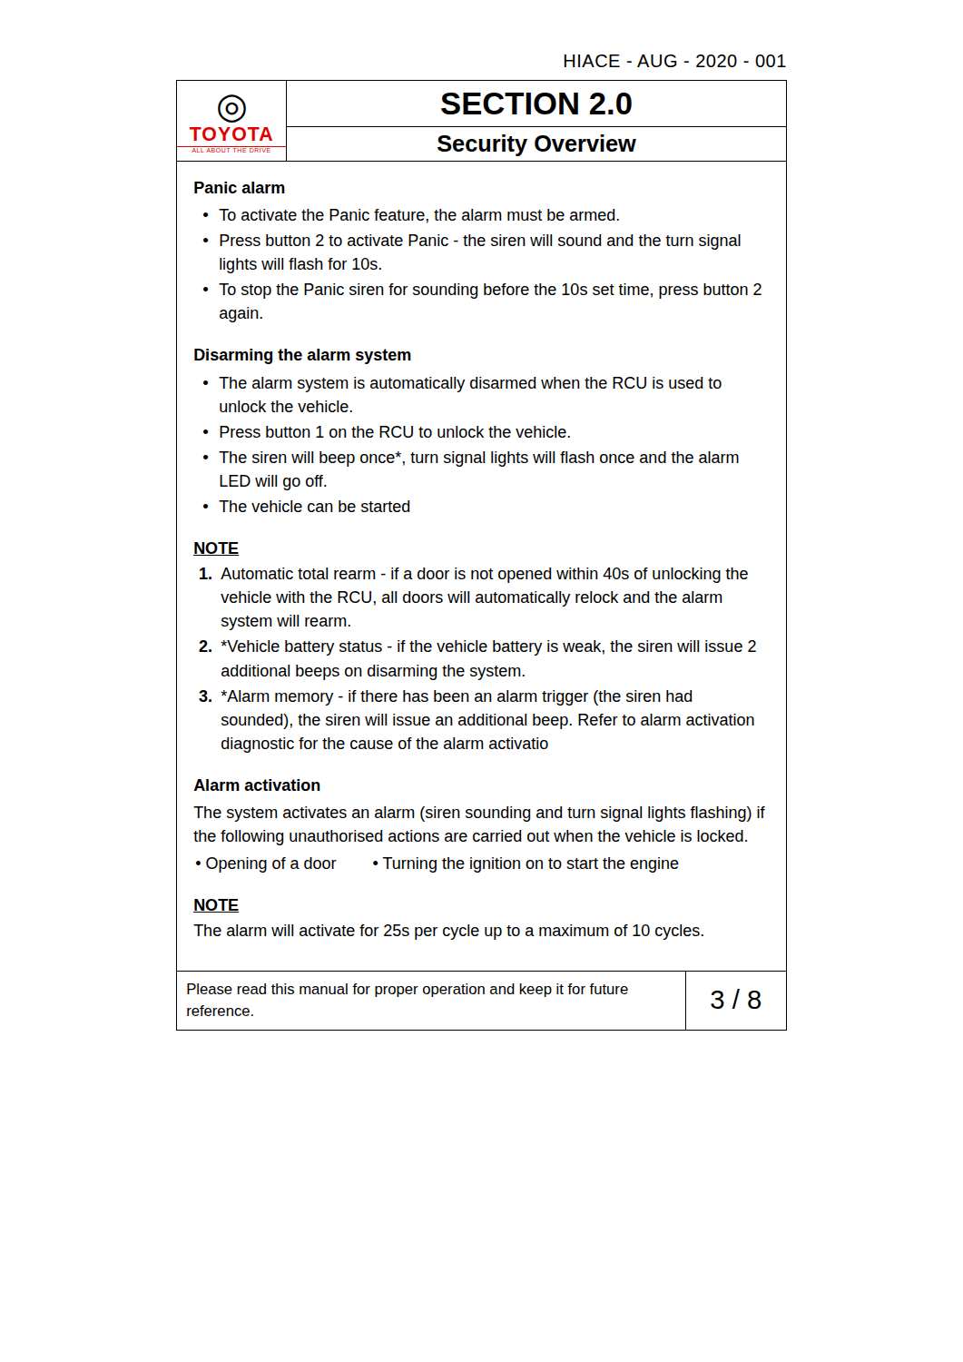HIACE - AUG - 2020 - 001
| ◎ TOYOTA ALL ABOUT THE DRIVE | SECTION 2.0 |
| Security Overview |
Panic alarm
To activate the Panic feature, the alarm must be armed.
Press button 2 to activate Panic - the siren will sound and the turn signal lights will flash for 10s.
To stop the Panic siren for sounding before the 10s set time, press button 2 again.
Disarming the alarm system
The alarm system is automatically disarmed when the RCU is used to unlock the vehicle.
Press button 1 on the RCU to unlock the vehicle.
The siren will beep once*, turn signal lights will flash once and the alarm LED will go off.
The vehicle can be started
NOTE
Automatic total rearm - if a door is not opened within 40s of unlocking the vehicle with the RCU, all doors will automatically relock and the alarm system will rearm.
*Vehicle battery status - if the vehicle battery is weak, the siren will issue 2 additional beeps on disarming the system.
*Alarm memory - if there has been an alarm trigger (the siren had sounded), the siren will issue an additional beep. Refer to alarm activation diagnostic for the cause of the alarm activatio
Alarm activation
The system activates an alarm (siren sounding and turn signal lights flashing) if the following unauthorised actions are carried out when the vehicle is locked.
• Opening of a door • Turning the ignition on to start the engine
NOTE
The alarm will activate for 25s per cycle up to a maximum of 10 cycles.
Please read this manual for proper operation and keep it for future reference.
3 / 8